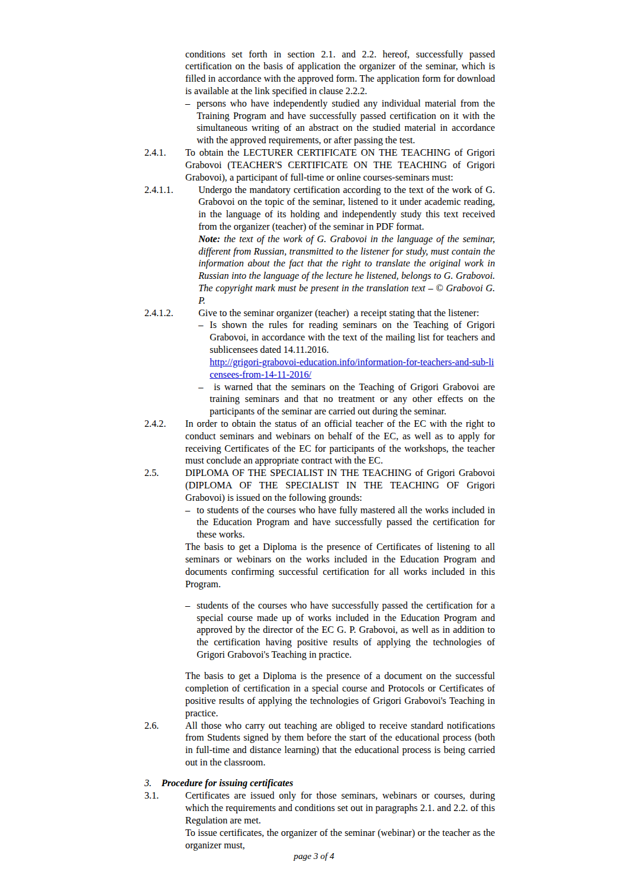conditions set forth in section 2.1. and 2.2. hereof, successfully passed certification on the basis of application the organizer of the seminar, which is filled in accordance with the approved form. The application form for download is available at the link specified in clause 2.2.2.
–persons who have independently studied any individual material from the Training Program and have successfully passed certification on it with the simultaneous writing of an abstract on the studied material in accordance with the approved requirements, or after passing the test.
2.4.1. To obtain the LECTURER CERTIFICATE ON THE TEACHING of Grigori Grabovoi (TEACHER'S CERTIFICATE ON THE TEACHING of Grigori Grabovoi), a participant of full-time or online courses-seminars must:
2.4.1.1. Undergo the mandatory certification according to the text of the work of G. Grabovoi on the topic of the seminar, listened to it under academic reading, in the language of its holding and independently study this text received from the organizer (teacher) of the seminar in PDF format.
Note: the text of the work of G. Grabovoi in the language of the seminar, different from Russian, transmitted to the listener for study, must contain the information about the fact that the right to translate the original work in Russian into the language of the lecture he listened, belongs to G. Grabovoi. The copyright mark must be present in the translation text – © Grabovoi G. P.
2.4.1.2. Give to the seminar organizer (teacher) a receipt stating that the listener:
–Is shown the rules for reading seminars on the Teaching of Grigori Grabovoi, in accordance with the text of the mailing list for teachers and sublicensees dated 14.11.2016.
http://grigori-grabovoi-education.info/information-for-teachers-and-sub-licensees-from-14-11-2016/
– is warned that the seminars on the Teaching of Grigori Grabovoi are training seminars and that no treatment or any other effects on the participants of the seminar are carried out during the seminar.
2.4.2. In order to obtain the status of an official teacher of the EC with the right to conduct seminars and webinars on behalf of the EC, as well as to apply for receiving Certificates of the EC for participants of the workshops, the teacher must conclude an appropriate contract with the EC.
2.5. DIPLOMA OF THE SPECIALIST IN THE TEACHING of Grigori Grabovoi (DIPLOMA OF THE SPECIALIST IN THE TEACHING OF Grigori Grabovoi) is issued on the following grounds:
–to students of the courses who have fully mastered all the works included in the Education Program and have successfully passed the certification for these works.
The basis to get a Diploma is the presence of Certificates of listening to all seminars or webinars on the works included in the Education Program and documents confirming successful certification for all works included in this Program.
–students of the courses who have successfully passed the certification for a special course made up of works included in the Education Program and approved by the director of the EC G. P. Grabovoi, as well as in addition to the certification having positive results of applying the technologies of Grigori Grabovoi's Teaching in practice.
The basis to get a Diploma is the presence of a document on the successful completion of certification in a special course and Protocols or Certificates of positive results of applying the technologies of Grigori Grabovoi's Teaching in practice.
2.6. All those who carry out teaching are obliged to receive standard notifications from Students signed by them before the start of the educational process (both in full-time and distance learning) that the educational process is being carried out in the classroom.
3. Procedure for issuing certificates
3.1. Certificates are issued only for those seminars, webinars or courses, during which the requirements and conditions set out in paragraphs 2.1. and 2.2. of this Regulation are met.
To issue certificates, the organizer of the seminar (webinar) or the teacher as the organizer must,
page 3 of 4